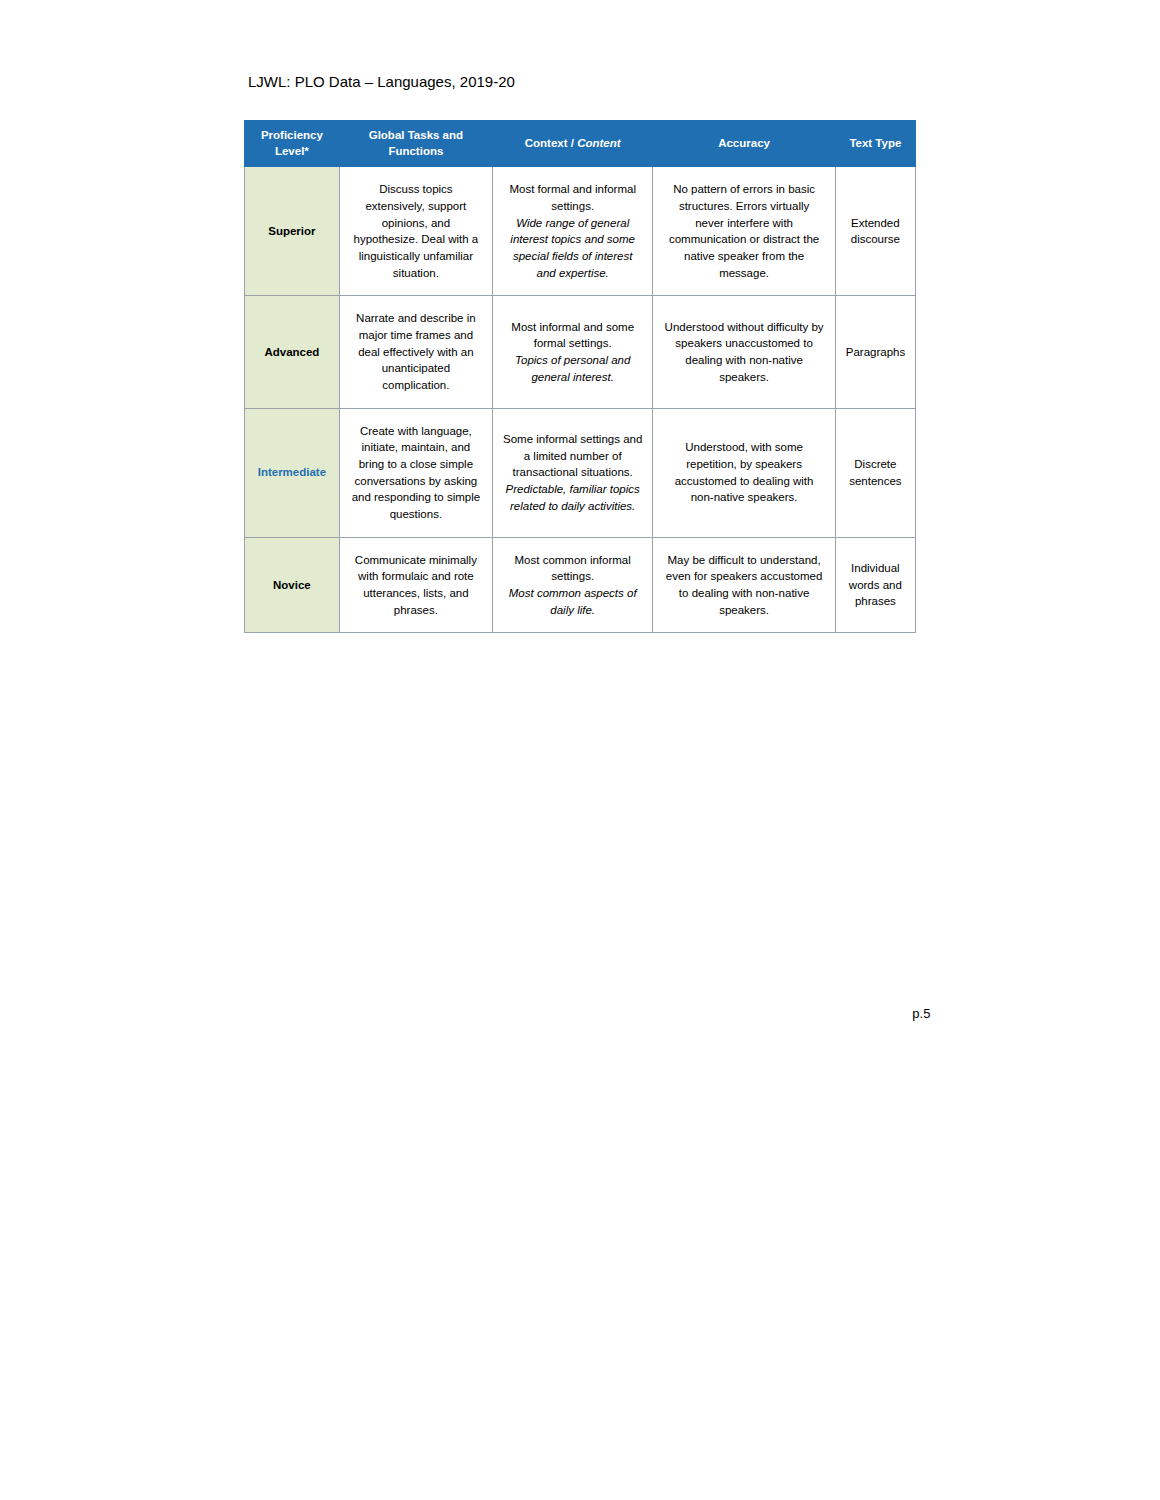LJWL: PLO Data – Languages, 2019-20
| Proficiency Level* | Global Tasks and Functions | Context / Content | Accuracy | Text Type |
| --- | --- | --- | --- | --- |
| Superior | Discuss topics extensively, support opinions, and hypothesize. Deal with a linguistically unfamiliar situation. | Most formal and informal settings. Wide range of general interest topics and some special fields of interest and expertise. | No pattern of errors in basic structures. Errors virtually never interfere with communication or distract the native speaker from the message. | Extended discourse |
| Advanced | Narrate and describe in major time frames and deal effectively with an unanticipated complication. | Most informal and some formal settings. Topics of personal and general interest. | Understood without difficulty by speakers unaccustomed to dealing with non-native speakers. | Paragraphs |
| Intermediate | Create with language, initiate, maintain, and bring to a close simple conversations by asking and responding to simple questions. | Some informal settings and a limited number of transactional situations. Predictable, familiar topics related to daily activities. | Understood, with some repetition, by speakers accustomed to dealing with non-native speakers. | Discrete sentences |
| Novice | Communicate minimally with formulaic and rote utterances, lists, and phrases. | Most common informal settings. Most common aspects of daily life. | May be difficult to understand, even for speakers accustomed to dealing with non-native speakers. | Individual words and phrases |
p.5